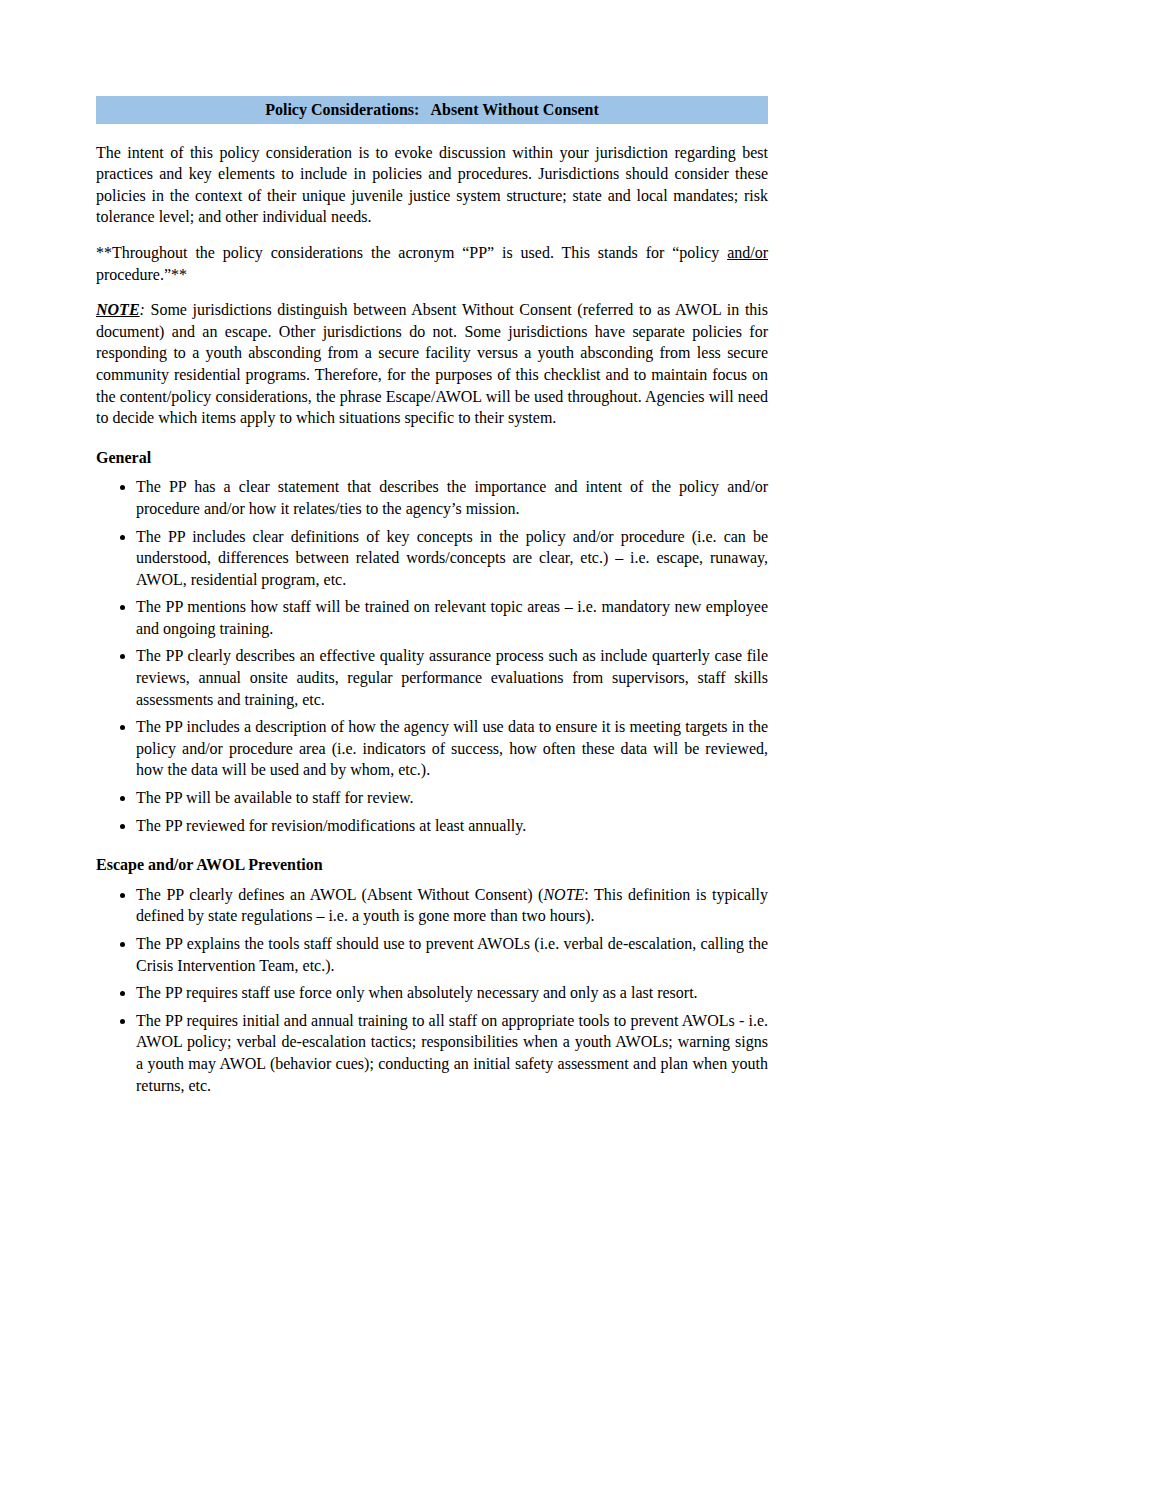Policy Considerations: Absent Without Consent
The intent of this policy consideration is to evoke discussion within your jurisdiction regarding best practices and key elements to include in policies and procedures. Jurisdictions should consider these policies in the context of their unique juvenile justice system structure; state and local mandates; risk tolerance level; and other individual needs.
**Throughout the policy considerations the acronym “PP” is used. This stands for “policy and/or procedure.”**
NOTE: Some jurisdictions distinguish between Absent Without Consent (referred to as AWOL in this document) and an escape. Other jurisdictions do not. Some jurisdictions have separate policies for responding to a youth absconding from a secure facility versus a youth absconding from less secure community residential programs. Therefore, for the purposes of this checklist and to maintain focus on the content/policy considerations, the phrase Escape/AWOL will be used throughout. Agencies will need to decide which items apply to which situations specific to their system.
General
The PP has a clear statement that describes the importance and intent of the policy and/or procedure and/or how it relates/ties to the agency’s mission.
The PP includes clear definitions of key concepts in the policy and/or procedure (i.e. can be understood, differences between related words/concepts are clear, etc.) – i.e. escape, runaway, AWOL, residential program, etc.
The PP mentions how staff will be trained on relevant topic areas – i.e. mandatory new employee and ongoing training.
The PP clearly describes an effective quality assurance process such as include quarterly case file reviews, annual onsite audits, regular performance evaluations from supervisors, staff skills assessments and training, etc.
The PP includes a description of how the agency will use data to ensure it is meeting targets in the policy and/or procedure area (i.e. indicators of success, how often these data will be reviewed, how the data will be used and by whom, etc.).
The PP will be available to staff for review.
The PP reviewed for revision/modifications at least annually.
Escape and/or AWOL Prevention
The PP clearly defines an AWOL (Absent Without Consent) (NOTE: This definition is typically defined by state regulations – i.e. a youth is gone more than two hours).
The PP explains the tools staff should use to prevent AWOLs (i.e. verbal de-escalation, calling the Crisis Intervention Team, etc.).
The PP requires staff use force only when absolutely necessary and only as a last resort.
The PP requires initial and annual training to all staff on appropriate tools to prevent AWOLs - i.e. AWOL policy; verbal de-escalation tactics; responsibilities when a youth AWOLs; warning signs a youth may AWOL (behavior cues); conducting an initial safety assessment and plan when youth returns, etc.